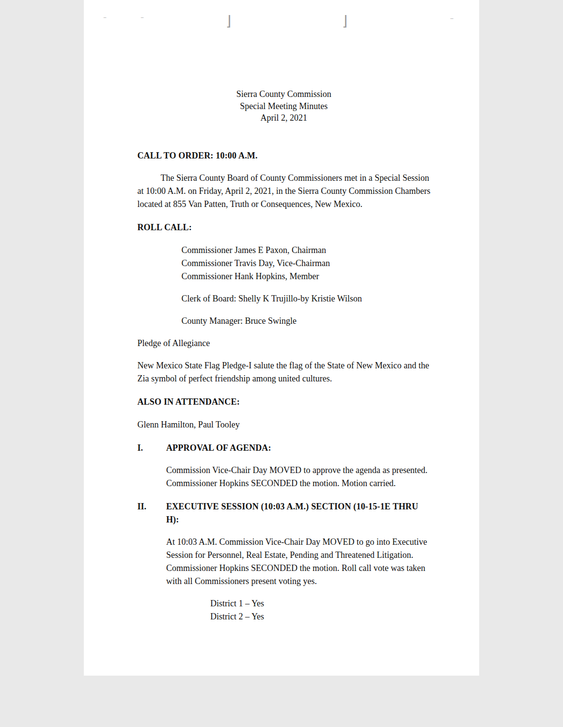− −
⌋
⌋
−
Sierra County Commission
Special Meeting Minutes
April 2, 2021
CALL TO ORDER: 10:00 A.M.
The Sierra County Board of County Commissioners met in a Special Session at 10:00 A.M. on Friday, April 2, 2021, in the Sierra County Commission Chambers located at 855 Van Patten, Truth or Consequences, New Mexico.
ROLL CALL:
Commissioner James E Paxon, Chairman
Commissioner Travis Day, Vice-Chairman
Commissioner Hank Hopkins, Member
Clerk of Board: Shelly K Trujillo-by Kristie Wilson
County Manager: Bruce Swingle
Pledge of Allegiance
New Mexico State Flag Pledge-I salute the flag of the State of New Mexico and the Zia symbol of perfect friendship among united cultures.
ALSO IN ATTENDANCE:
Glenn Hamilton, Paul Tooley
I.
APPROVAL OF AGENDA:
Commission Vice-Chair Day MOVED to approve the agenda as presented. Commissioner Hopkins SECONDED the motion. Motion carried.
II.
EXECUTIVE SESSION (10:03 A.M.) SECTION (10-15-1E THRU H):
At 10:03 A.M. Commission Vice-Chair Day MOVED to go into Executive Session for Personnel, Real Estate, Pending and Threatened Litigation. Commissioner Hopkins SECONDED the motion. Roll call vote was taken with all Commissioners present voting yes.
District 1 – Yes
District 2 – Yes